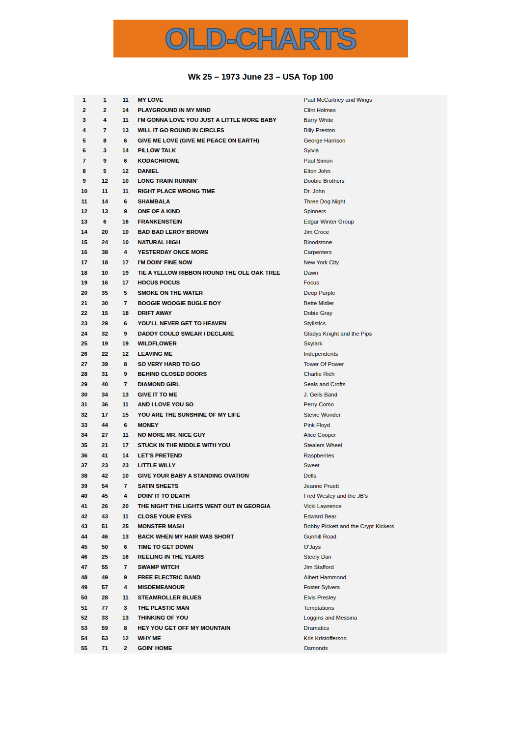OLD-CHARTS
Wk 25 – 1973 June 23 – USA Top 100
| 1 | 1 | 11 | MY LOVE | Paul McCartney and Wings |
| 2 | 2 | 14 | PLAYGROUND IN MY MIND | Clint Holmes |
| 3 | 4 | 11 | I'M GONNA LOVE YOU JUST A LITTLE MORE BABY | Barry White |
| 4 | 7 | 13 | WILL IT GO ROUND IN CIRCLES | Billy Preston |
| 5 | 8 | 6 | GIVE ME LOVE (GIVE ME PEACE ON EARTH) | George Harrison |
| 6 | 3 | 14 | PILLOW TALK | Sylvia |
| 7 | 9 | 6 | KODACHROME | Paul Simon |
| 8 | 5 | 12 | DANIEL | Elton John |
| 9 | 12 | 10 | LONG TRAIN RUNNIN' | Doobie Brothers |
| 10 | 11 | 11 | RIGHT PLACE WRONG TIME | Dr. John |
| 11 | 14 | 6 | SHAMBALA | Three Dog Night |
| 12 | 13 | 9 | ONE OF A KIND | Spinners |
| 13 | 6 | 16 | FRANKENSTEIN | Edgar Winter Group |
| 14 | 20 | 10 | BAD BAD LEROY BROWN | Jim Croce |
| 15 | 24 | 10 | NATURAL HIGH | Bloodstone |
| 16 | 38 | 4 | YESTERDAY ONCE MORE | Carpenters |
| 17 | 18 | 17 | I'M DOIN' FINE NOW | New York City |
| 18 | 10 | 19 | TIE A YELLOW RIBBON ROUND THE OLE OAK TREE | Dawn |
| 19 | 16 | 17 | HOCUS POCUS | Focus |
| 20 | 35 | 5 | SMOKE ON THE WATER | Deep Purple |
| 21 | 30 | 7 | BOOGIE WOOGIE BUGLE BOY | Bette Midler |
| 22 | 15 | 18 | DRIFT AWAY | Dobie Gray |
| 23 | 29 | 6 | YOU'LL NEVER GET TO HEAVEN | Stylistics |
| 24 | 32 | 9 | DADDY COULD SWEAR I DECLARE | Gladys Knight and the Pips |
| 25 | 19 | 19 | WILDFLOWER | Skylark |
| 26 | 22 | 12 | LEAVING ME | Independents |
| 27 | 39 | 8 | SO VERY HARD TO GO | Tower Of Power |
| 28 | 31 | 9 | BEHIND CLOSED DOORS | Charlie Rich |
| 29 | 40 | 7 | DIAMOND GIRL | Seals and Crofts |
| 30 | 34 | 13 | GIVE IT TO ME | J. Geils Band |
| 31 | 36 | 11 | AND I LOVE YOU SO | Perry Como |
| 32 | 17 | 15 | YOU ARE THE SUNSHINE OF MY LIFE | Stevie Wonder |
| 33 | 44 | 6 | MONEY | Pink Floyd |
| 34 | 27 | 11 | NO MORE MR. NICE GUY | Alice Cooper |
| 35 | 21 | 17 | STUCK IN THE MIDDLE WITH YOU | Stealers Wheel |
| 36 | 41 | 14 | LET'S PRETEND | Raspberries |
| 37 | 23 | 23 | LITTLE WILLY | Sweet |
| 38 | 42 | 10 | GIVE YOUR BABY A STANDING OVATION | Dells |
| 39 | 54 | 7 | SATIN SHEETS | Jeanne Pruett |
| 40 | 45 | 4 | DOIN' IT TO DEATH | Fred Wesley and the JB's |
| 41 | 26 | 20 | THE NIGHT THE LIGHTS WENT OUT IN GEORGIA | Vicki Lawrence |
| 42 | 43 | 11 | CLOSE YOUR EYES | Edward Bear |
| 43 | 51 | 25 | MONSTER MASH | Bobby Pickett and the Crypt-Kickers |
| 44 | 46 | 13 | BACK WHEN MY HAIR WAS SHORT | Gunhill Road |
| 45 | 50 | 6 | TIME TO GET DOWN | O'Jays |
| 46 | 25 | 16 | REELING IN THE YEARS | Steely Dan |
| 47 | 55 | 7 | SWAMP WITCH | Jim Stafford |
| 48 | 49 | 9 | FREE ELECTRIC BAND | Albert Hammond |
| 49 | 57 | 4 | MISDEMEANOUR | Foster Sylvers |
| 50 | 28 | 11 | STEAMROLLER BLUES | Elvis Presley |
| 51 | 77 | 3 | THE PLASTIC MAN | Temptations |
| 52 | 33 | 13 | THINKING OF YOU | Loggins and Messina |
| 53 | 59 | 8 | HEY YOU GET OFF MY MOUNTAIN | Dramatics |
| 54 | 53 | 12 | WHY ME | Kris Kristofferson |
| 55 | 71 | 2 | GOIN' HOME | Osmonds |